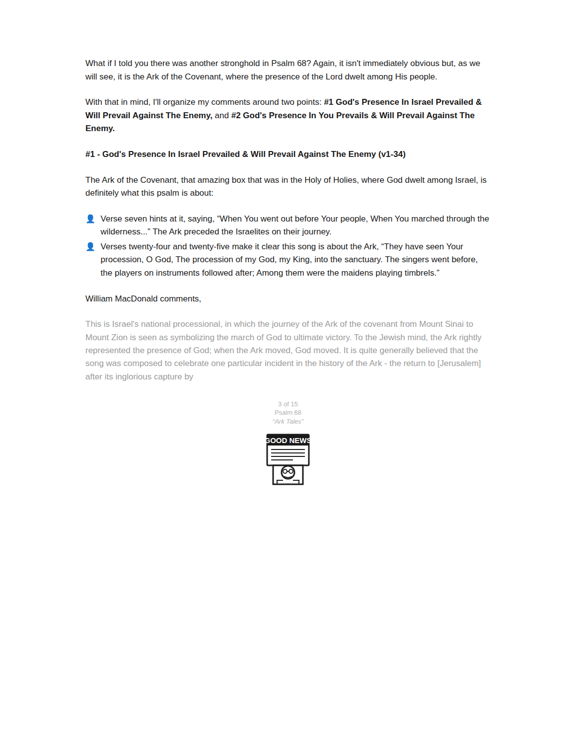What if I told you there was another stronghold in Psalm 68? Again, it isn't immediately obvious but, as we will see, it is the Ark of the Covenant, where the presence of the Lord dwelt among His people.
With that in mind, I'll organize my comments around two points: #1 God's Presence In Israel Prevailed & Will Prevail Against The Enemy, and #2 God's Presence In You Prevails & Will Prevail Against The Enemy.
#1 - God's Presence In Israel Prevailed & Will Prevail Against The Enemy (v1-34)
The Ark of the Covenant, that amazing box that was in the Holy of Holies, where God dwelt among Israel, is definitely what this psalm is about:
Verse seven hints at it, saying, “When You went out before Your people, When You marched through the wilderness...” The Ark preceded the Israelites on their journey.
Verses twenty-four and twenty-five make it clear this song is about the Ark, “They have seen Your procession, O God, The procession of my God, my King, into the sanctuary. The singers went before, the players on instruments followed after; Among them were the maidens playing timbrels.”
William MacDonald comments,
This is Israel's national processional, in which the journey of the Ark of the covenant from Mount Sinai to Mount Zion is seen as symbolizing the march of God to ultimate victory. To the Jewish mind, the Ark rightly represented the presence of God; when the Ark moved, God moved. It is quite generally believed that the song was composed to celebrate one particular incident in the history of the Ark - the return to [Jerusalem] after its inglorious capture by
3 of 15
Psalm 68
“Ark Tales”
GOOD NEWS